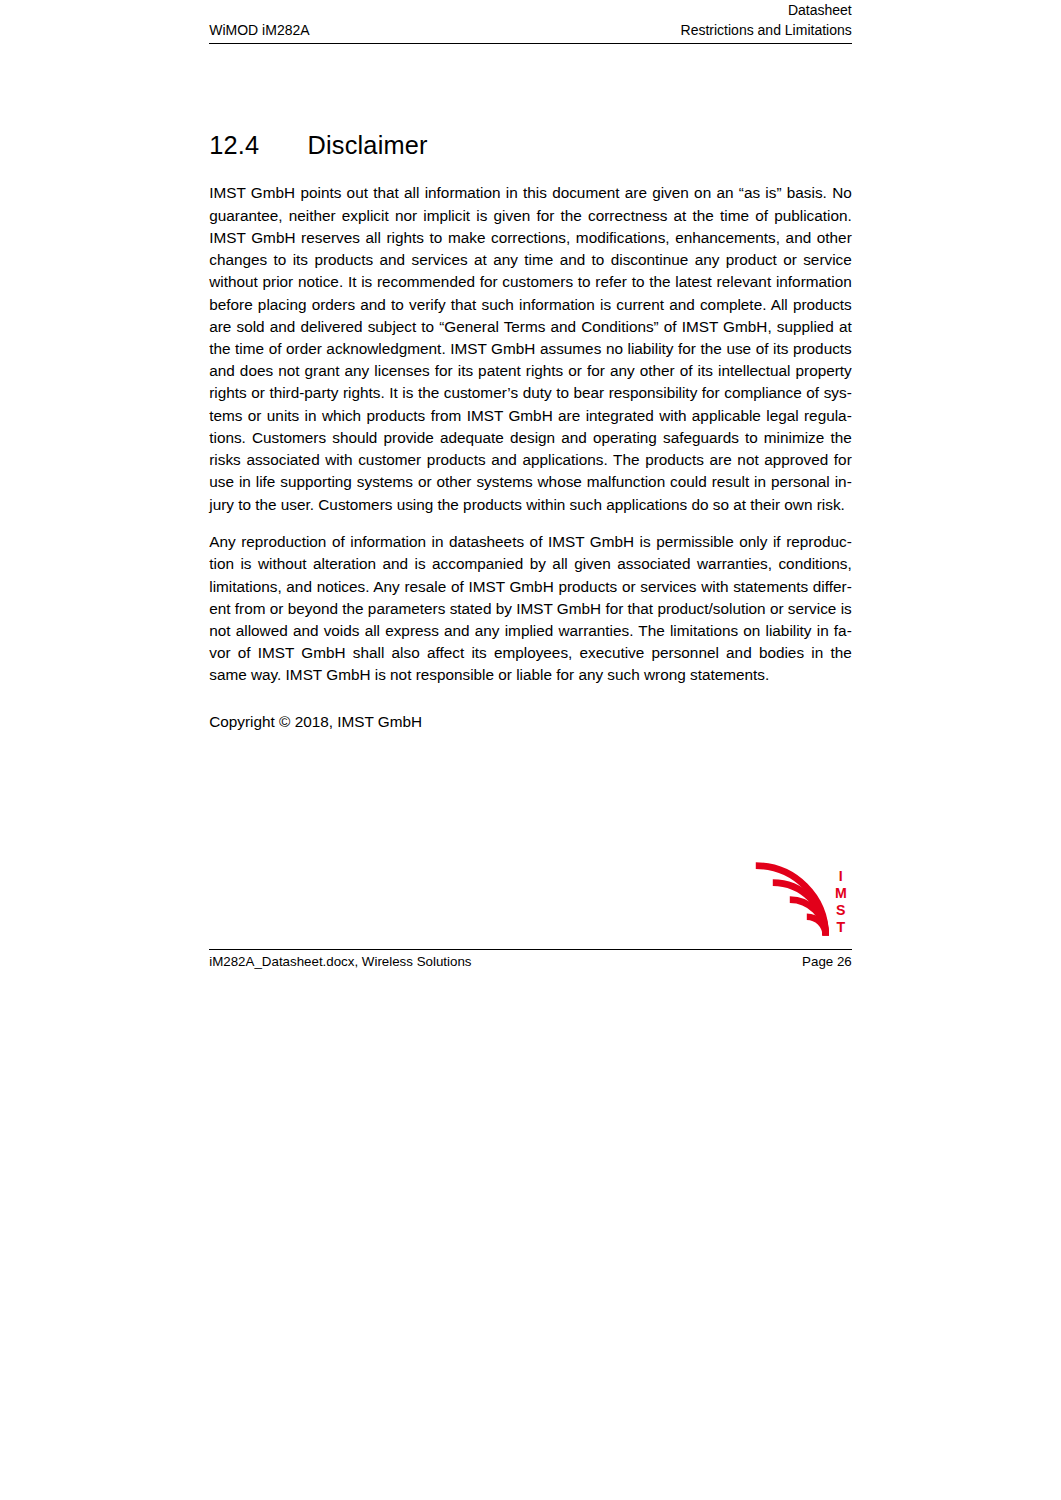| | Datasheet |
| WiMOD iM282A | Restrictions and Limitations |
12.4 Disclaimer
IMST GmbH points out that all information in this document are given on an “as is” basis. No guarantee, neither explicit nor implicit is given for the correctness at the time of publication. IMST GmbH reserves all rights to make corrections, modifications, enhancements, and other changes to its products and services at any time and to discontinue any product or service without prior notice. It is recommended for customers to refer to the latest relevant information before placing orders and to verify that such information is current and complete. All products are sold and delivered subject to “General Terms and Conditions” of IMST GmbH, supplied at the time of order acknowledgment. IMST GmbH assumes no liability for the use of its products and does not grant any licenses for its patent rights or for any other of its intellectual property rights or third-party rights. It is the customer’s duty to bear responsibility for compliance of systems or units in which products from IMST GmbH are integrated with applicable legal regulations. Customers should provide adequate design and operating safeguards to minimize the risks associated with customer products and applications. The products are not approved for use in life supporting systems or other systems whose malfunction could result in personal injury to the user. Customers using the products within such applications do so at their own risk.
Any reproduction of information in datasheets of IMST GmbH is permissible only if reproduction is without alteration and is accompanied by all given associated warranties, conditions, limitations, and notices. Any resale of IMST GmbH products or services with statements different from or beyond the parameters stated by IMST GmbH for that product/solution or service is not allowed and voids all express and any implied warranties. The limitations on liability in favor of IMST GmbH shall also affect its employees, executive personnel and bodies in the same way. IMST GmbH is not responsible or liable for any such wrong statements.
Copyright © 2018, IMST GmbH
IMST I M S T
| iM282A_Datasheet.docx, Wireless Solutions | Page 26 |